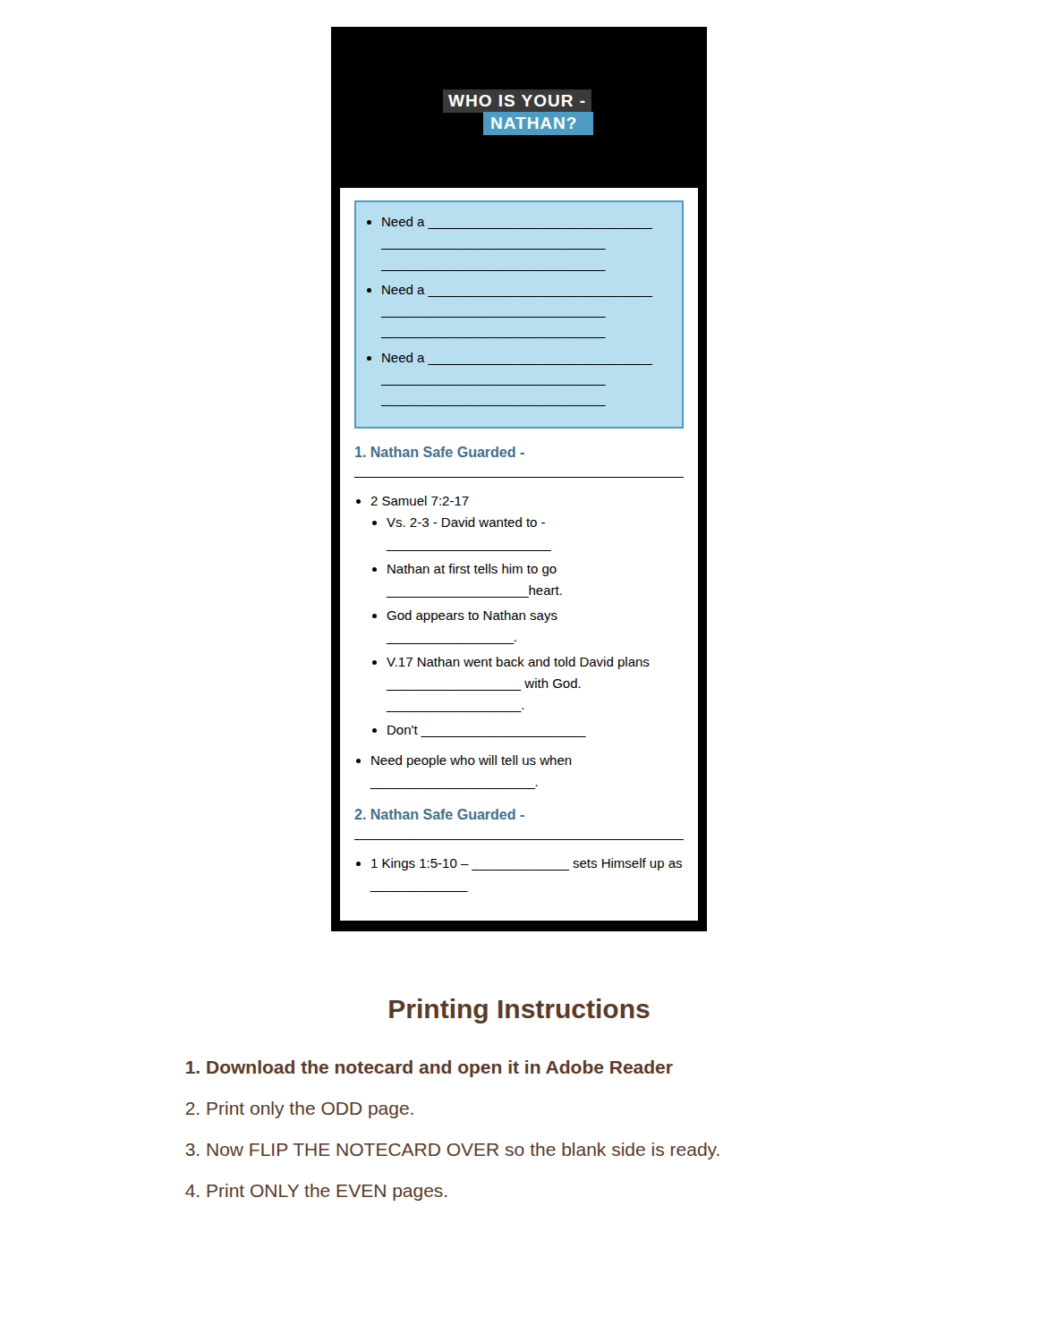WHO IS YOUR - NATHAN?
Need a ______________________________ ______________________________ ______________________________
Need a ______________________________ ______________________________ ______________________________
Need a ______________________________ ______________________________ ______________________________
1. Nathan Safe Guarded -
2 Samuel 7:2-17
Vs. 2-3 - David wanted to - ______________________
Nathan at first tells him to go ___________________heart.
God appears to Nathan says _________________.
V.17 Nathan went back and told David plans __________________ with God. __________________.
Don't ______________________
Need people who will tell us when ______________________.
2. Nathan Safe Guarded -
1 Kings 1:5-10 – _____________ sets Himself up as _____________
Printing Instructions
Download the notecard and open it in Adobe Reader
Print only the ODD page.
Now FLIP THE NOTECARD OVER so the blank side is ready.
Print ONLY the EVEN pages.